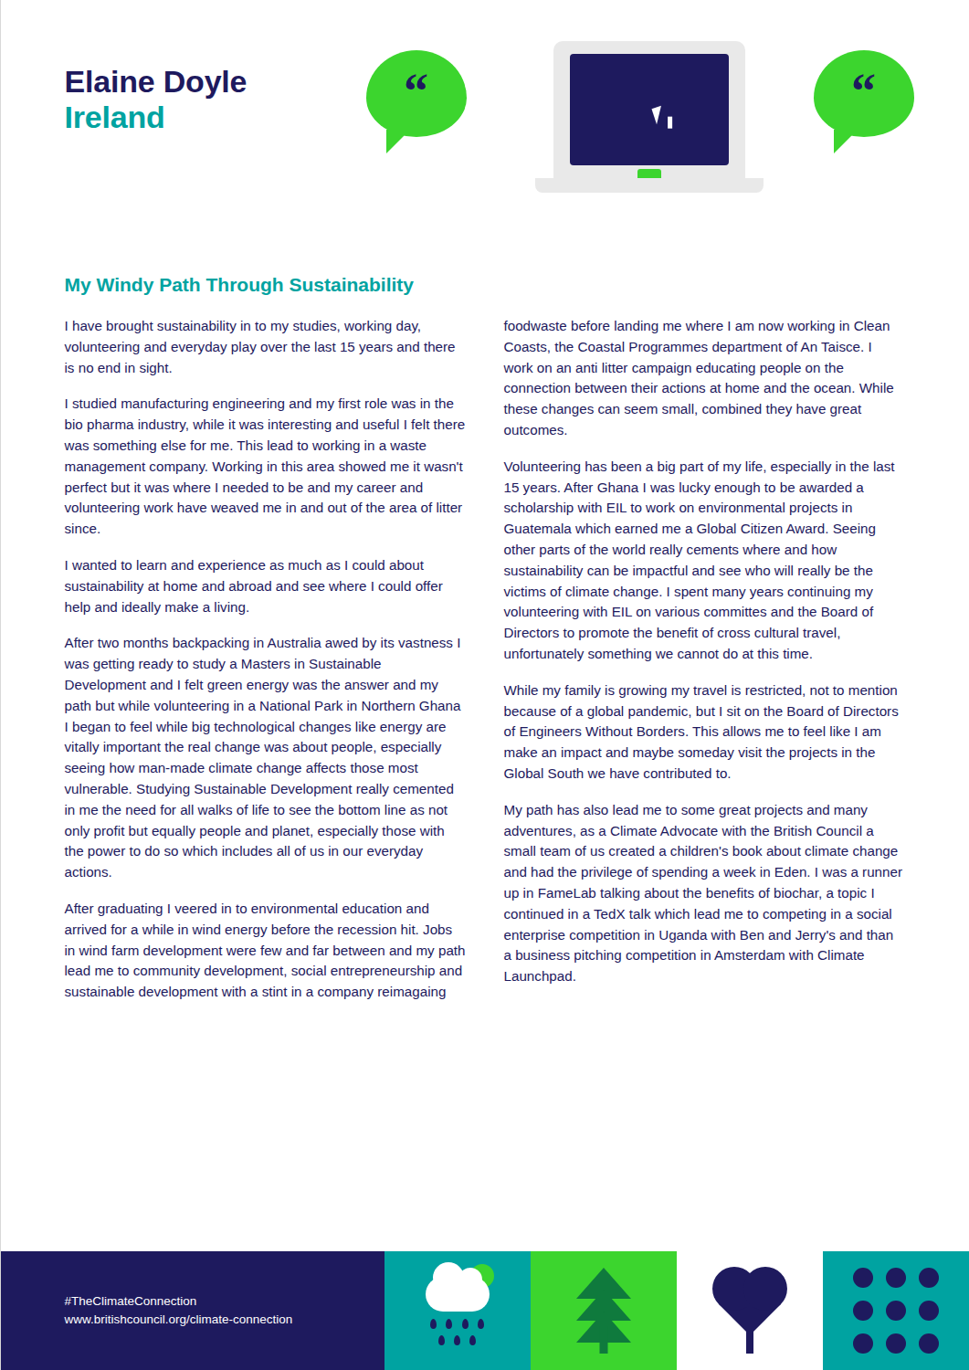Elaine DoyleIreland
“
“
My Windy Path Through Sustainability
I have brought sustainability in to my studies, working day, volunteering and everyday play over the last 15 years and there is no end in sight.
I studied manufacturing engineering and my first role was in the bio pharma industry, while it was interesting and useful I felt there was something else for me. This lead to working in a waste management company. Working in this area showed me it wasn't perfect but it was where I needed to be and my career and volunteering work have weaved me in and out of the area of litter since.
I wanted to learn and experience as much as I could about sustainability at home and abroad and see where I could offer help and ideally make a living.
After two months backpacking in Australia awed by its vastness I was getting ready to study a Masters in Sustainable Development and I felt green energy was the answer and my path but while volunteering in a National Park in Northern Ghana I began to feel while big technological changes like energy are vitally important the real change was about people, especially seeing how man-made climate change affects those most vulnerable. Studying Sustainable Development really cemented in me the need for all walks of life to see the bottom line as not only profit but equally people and planet, especially those with the power to do so which includes all of us in our everyday actions.
After graduating I veered in to environmental education and arrived for a while in wind energy before the recession hit. Jobs in wind farm development were few and far between and my path lead me to community development, social entrepreneurship and sustainable development with a stint in a company reimagaing foodwaste before landing me where I am now working in Clean Coasts, the Coastal Programmes department of An Taisce. I work on an anti litter campaign educating people on the connection between their actions at home and the ocean. While these changes can seem small, combined they have great outcomes.
Volunteering has been a big part of my life, especially in the last 15 years. After Ghana I was lucky enough to be awarded a scholarship with EIL to work on environmental projects in Guatemala which earned me a Global Citizen Award. Seeing other parts of the world really cements where and how sustainability can be impactful and see who will really be the victims of climate change. I spent many years continuing my volunteering with EIL on various committes and the Board of Directors to promote the benefit of cross cultural travel, unfortunately something we cannot do at this time.
While my family is growing my travel is restricted, not to mention because of a global pandemic, but I sit on the Board of Directors of Engineers Without Borders. This allows me to feel like I am make an impact and maybe someday visit the projects in the Global South we have contributed to.
My path has also lead me to some great projects and many adventures, as a Climate Advocate with the British Council a small team of us created a children's book about climate change and had the privilege of spending a week in Eden. I was a runner up in FameLab talking about the benefits of biochar, a topic I continued in a TedX talk which lead me to competing in a social enterprise competition in Uganda with Ben and Jerry's and than a business pitching competition in Amsterdam with Climate Launchpad.
#TheClimateConnection
www.britishcouncil.org/climate-connection